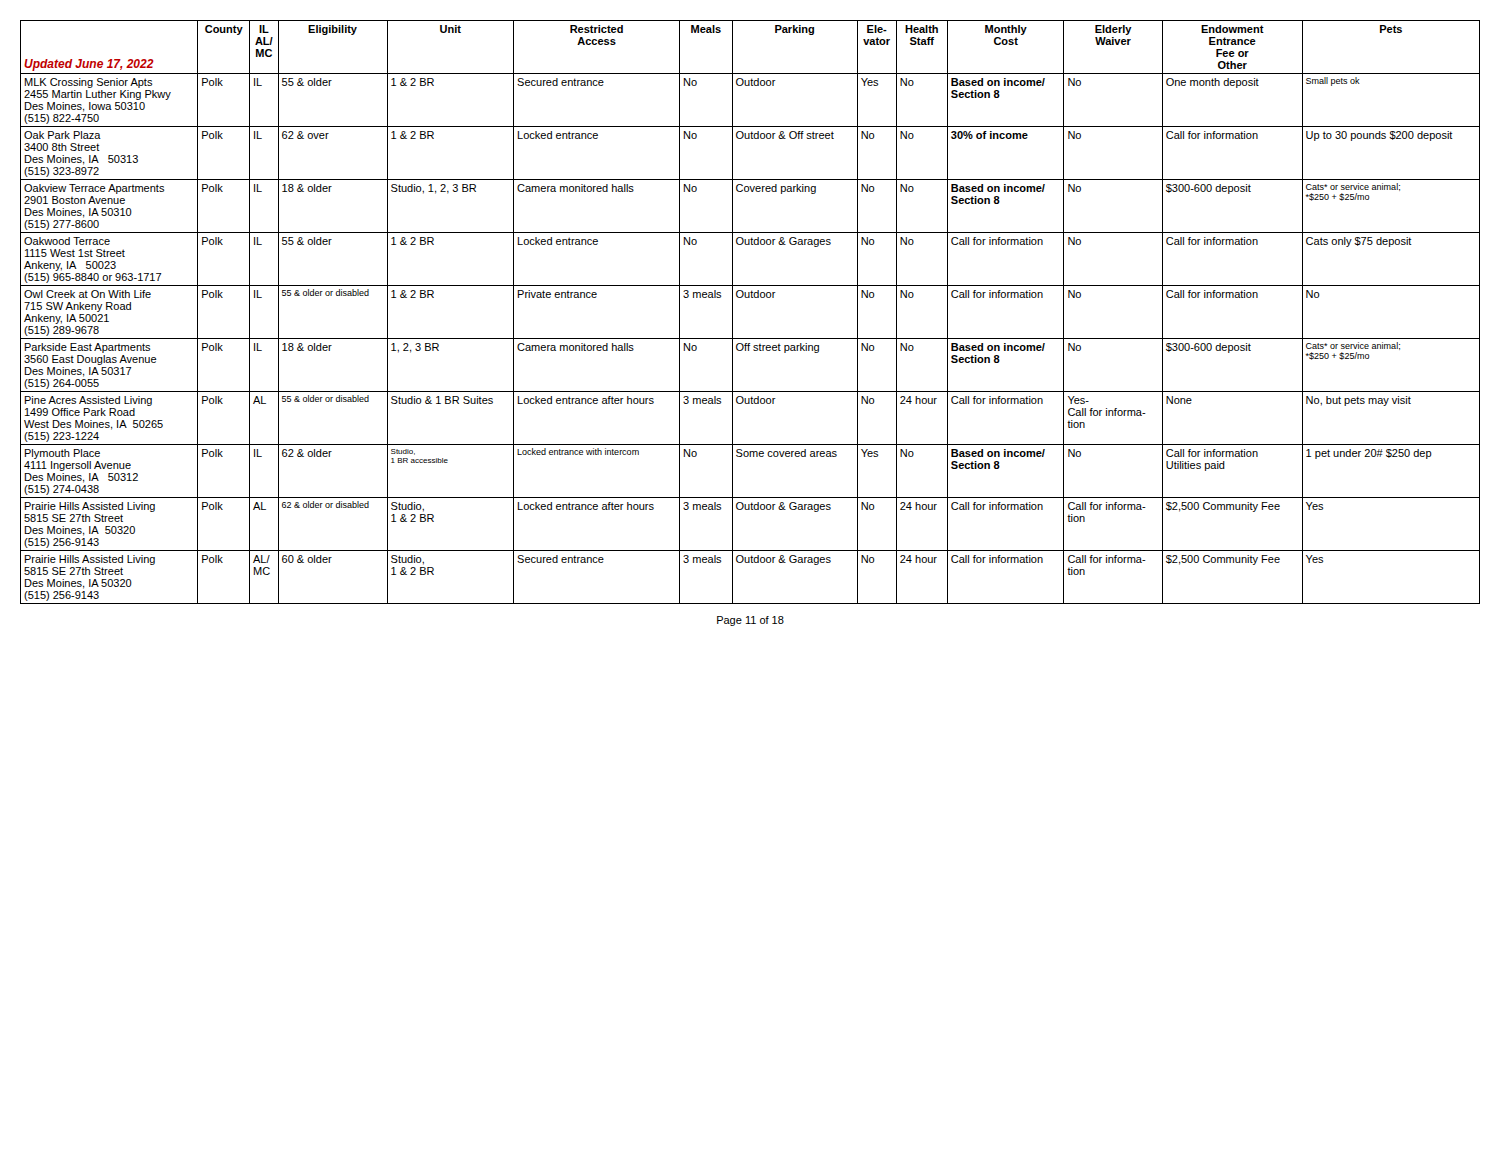| Updated June 17, 2022 | County | IL AL/ MC | Eligibility | Unit | Restricted Access | Meals | Parking | Ele- vator | Health Staff | Monthly Cost | Elderly Waiver | Endowment Entrance Fee or Other | Pets |
| --- | --- | --- | --- | --- | --- | --- | --- | --- | --- | --- | --- | --- | --- |
| MLK Crossing Senior Apts 2455 Martin Luther King Pkwy Des Moines, Iowa 50310 (515) 822-4750 | Polk | IL | 55 & older | 1 & 2 BR | Secured entrance | No | Outdoor | Yes | No | Based on income/ Section 8 | No | One month deposit | Small pets ok |
| Oak Park Plaza 3400 8th Street Des Moines, IA 50313 (515) 323-8972 | Polk | IL | 62 & over | 1 & 2 BR | Locked entrance | No | Outdoor & Off street | No | No | 30% of income | No | Call for information | Up to 30 pounds $200 deposit |
| Oakview Terrace Apartments 2901 Boston Avenue Des Moines, IA 50310 (515) 277-8600 | Polk | IL | 18 & older | Studio, 1, 2, 3 BR | Camera monitored halls | No | Covered parking | No | No | Based on income/ Section 8 | No | $300-600 deposit | Cats* or service animal; *$250 + $25/mo |
| Oakwood Terrace 1115 West 1st Street Ankeny, IA 50023 (515) 965-8840 or 963-1717 | Polk | IL | 55 & older | 1 & 2 BR | Locked entrance | No | Outdoor & Garages | No | No | Call for information | No | Call for information | Cats only $75 deposit |
| Owl Creek at On With Life 715 SW Ankeny Road Ankeny, IA 50021 (515) 289-9678 | Polk | IL | 55 & older or disabled | 1 & 2 BR | Private entrance | 3 meals | Outdoor | No | No | Call for information | No | Call for information | No |
| Parkside East Apartments 3560 East Douglas Avenue Des Moines, IA 50317 (515) 264-0055 | Polk | IL | 18 & older | 1, 2, 3 BR | Camera monitored halls | No | Off street parking | No | No | Based on income/ Section 8 | No | $300-600 deposit | Cats* or service animal; *$250 + $25/mo |
| Pine Acres Assisted Living 1499 Office Park Road West Des Moines, IA 50265 (515) 223-1224 | Polk | AL | 55 & older or disabled | Studio & 1 BR Suites | Locked entrance after hours | 3 meals | Outdoor | No | 24 hour | Call for information | Yes- Call for informa- tion | None | No, but pets may visit |
| Plymouth Place 4111 Ingersoll Avenue Des Moines, IA 50312 (515) 274-0438 | Polk | IL | 62 & older | Studio, 1 BR accessible | Locked entrance with intercom | No | Some covered areas | Yes | No | Based on income/ Section 8 | No | Call for information Utilities paid | 1 pet under 20# $250 dep |
| Prairie Hills Assisted Living 5815 SE 27th Street Des Moines, IA 50320 (515) 256-9143 | Polk | AL | 62 & older or disabled | Studio, 1 & 2 BR | Locked entrance after hours | 3 meals | Outdoor & Garages | No | 24 hour | Call for information | Call for informa- tion | $2,500 Community Fee | Yes |
| Prairie Hills Assisted Living 5815 SE 27th Street Des Moines, IA 50320 (515) 256-9143 | Polk | AL/ MC | 60 & older | Studio, 1 & 2 BR | Secured entrance | 3 meals | Outdoor & Garages | No | 24 hour | Call for information | Call for informa- tion | $2,500 Community Fee | Yes |
Page 11 of 18